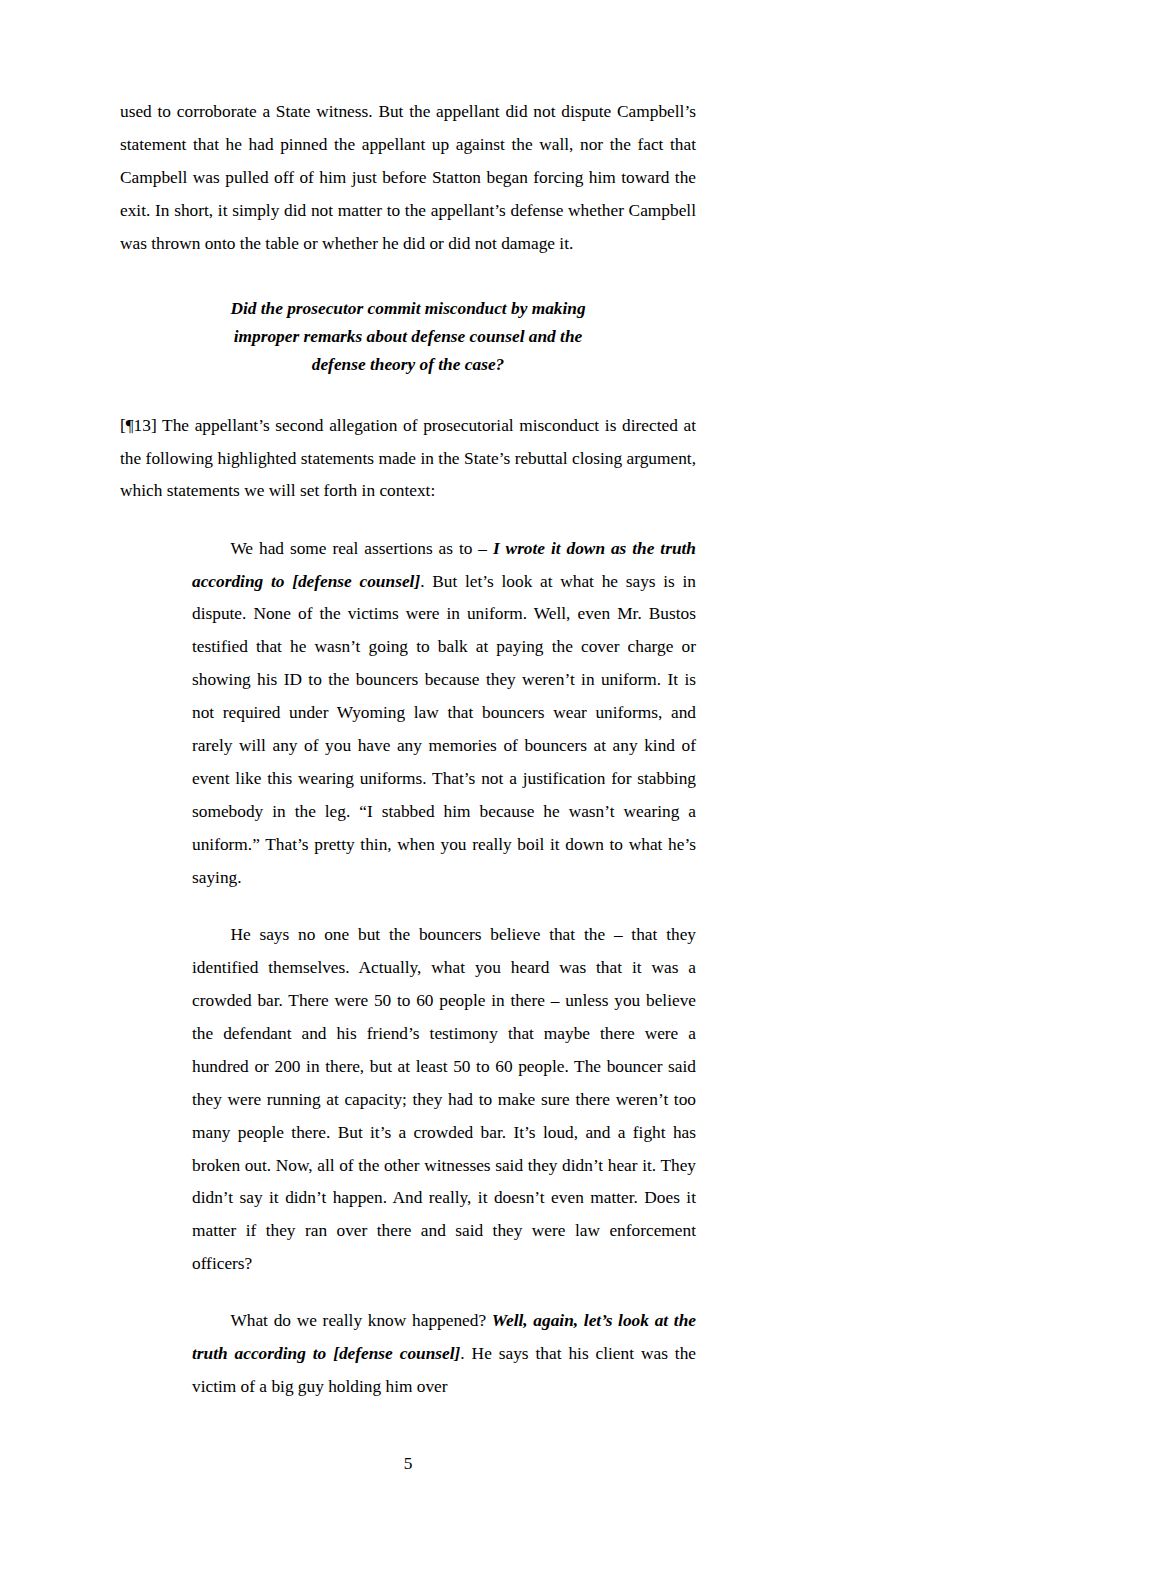used to corroborate a State witness. But the appellant did not dispute Campbell’s statement that he had pinned the appellant up against the wall, nor the fact that Campbell was pulled off of him just before Statton began forcing him toward the exit. In short, it simply did not matter to the appellant’s defense whether Campbell was thrown onto the table or whether he did or did not damage it.
Did the prosecutor commit misconduct by making
improper remarks about defense counsel and the
defense theory of the case?
[¶13] The appellant’s second allegation of prosecutorial misconduct is directed at the following highlighted statements made in the State’s rebuttal closing argument, which statements we will set forth in context:
We had some real assertions as to – I wrote it down as the truth according to [defense counsel]. But let’s look at what he says is in dispute. None of the victims were in uniform. Well, even Mr. Bustos testified that he wasn’t going to balk at paying the cover charge or showing his ID to the bouncers because they weren’t in uniform. It is not required under Wyoming law that bouncers wear uniforms, and rarely will any of you have any memories of bouncers at any kind of event like this wearing uniforms. That’s not a justification for stabbing somebody in the leg. “I stabbed him because he wasn’t wearing a uniform.” That’s pretty thin, when you really boil it down to what he’s saying.
He says no one but the bouncers believe that the – that they identified themselves. Actually, what you heard was that it was a crowded bar. There were 50 to 60 people in there – unless you believe the defendant and his friend’s testimony that maybe there were a hundred or 200 in there, but at least 50 to 60 people. The bouncer said they were running at capacity; they had to make sure there weren’t too many people there. But it’s a crowded bar. It’s loud, and a fight has broken out. Now, all of the other witnesses said they didn’t hear it. They didn’t say it didn’t happen. And really, it doesn’t even matter. Does it matter if they ran over there and said they were law enforcement officers?
What do we really know happened? Well, again, let’s look at the truth according to [defense counsel]. He says that his client was the victim of a big guy holding him over
5